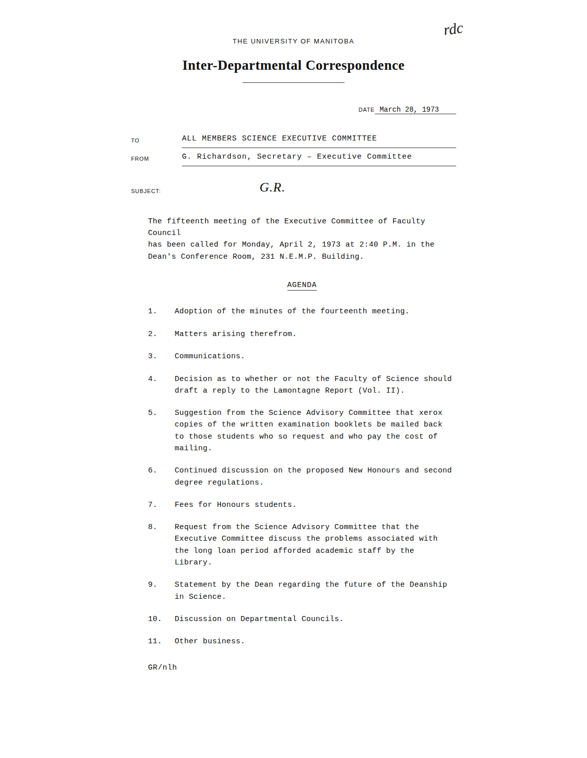rdc
THE UNIVERSITY OF MANITOBA
Inter-Departmental Correspondence
DATE March 28, 1973
| TO | ALL MEMBERS SCIENCE EXECUTIVE COMMITTEE |
| FROM | G. Richardson, Secretary – Executive Committee |
| SUBJECT: | G.R. |
The fifteenth meeting of the Executive Committee of Faculty Council
has been called for Monday, April 2, 1973 at 2:40 P.M. in the
Dean's Conference Room, 231 N.E.M.P. Building.
AGENDA
1. Adoption of the minutes of the fourteenth meeting.
2. Matters arising therefrom.
3. Communications.
4. Decision as to whether or not the Faculty of Science should draft a reply to the Lamontagne Report (Vol. II).
5. Suggestion from the Science Advisory Committee that xerox copies of the written examination booklets be mailed back to those students who so request and who pay the cost of mailing.
6. Continued discussion on the proposed New Honours and second degree regulations.
7. Fees for Honours students.
8. Request from the Science Advisory Committee that the Executive Committee discuss the problems associated with the long loan period afforded academic staff by the Library.
9. Statement by the Dean regarding the future of the Deanship in Science.
10. Discussion on Departmental Councils.
11. Other business.
GR/nlh